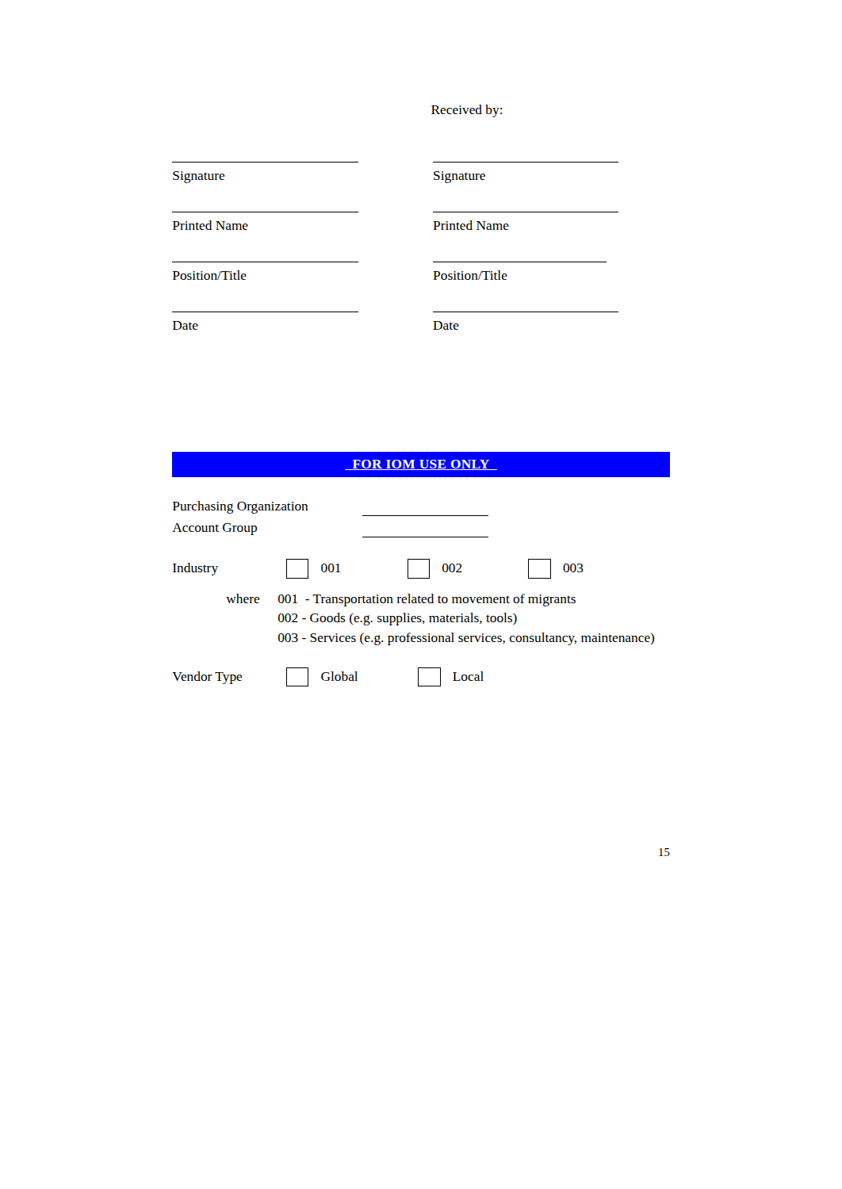Received by:
| Signature | Signature |
| Printed Name | Printed Name |
| Position/Title | Position/Title |
| Date | Date |
FOR IOM USE ONLY
| Purchasing Organization | |
| Account Group | |
Industry 001 002 003
where
001 - Transportation related to movement of migrants
002 - Goods (e.g. supplies, materials, tools)
003 - Services (e.g. professional services, consultancy, maintenance)
Vendor Type Global Local
15